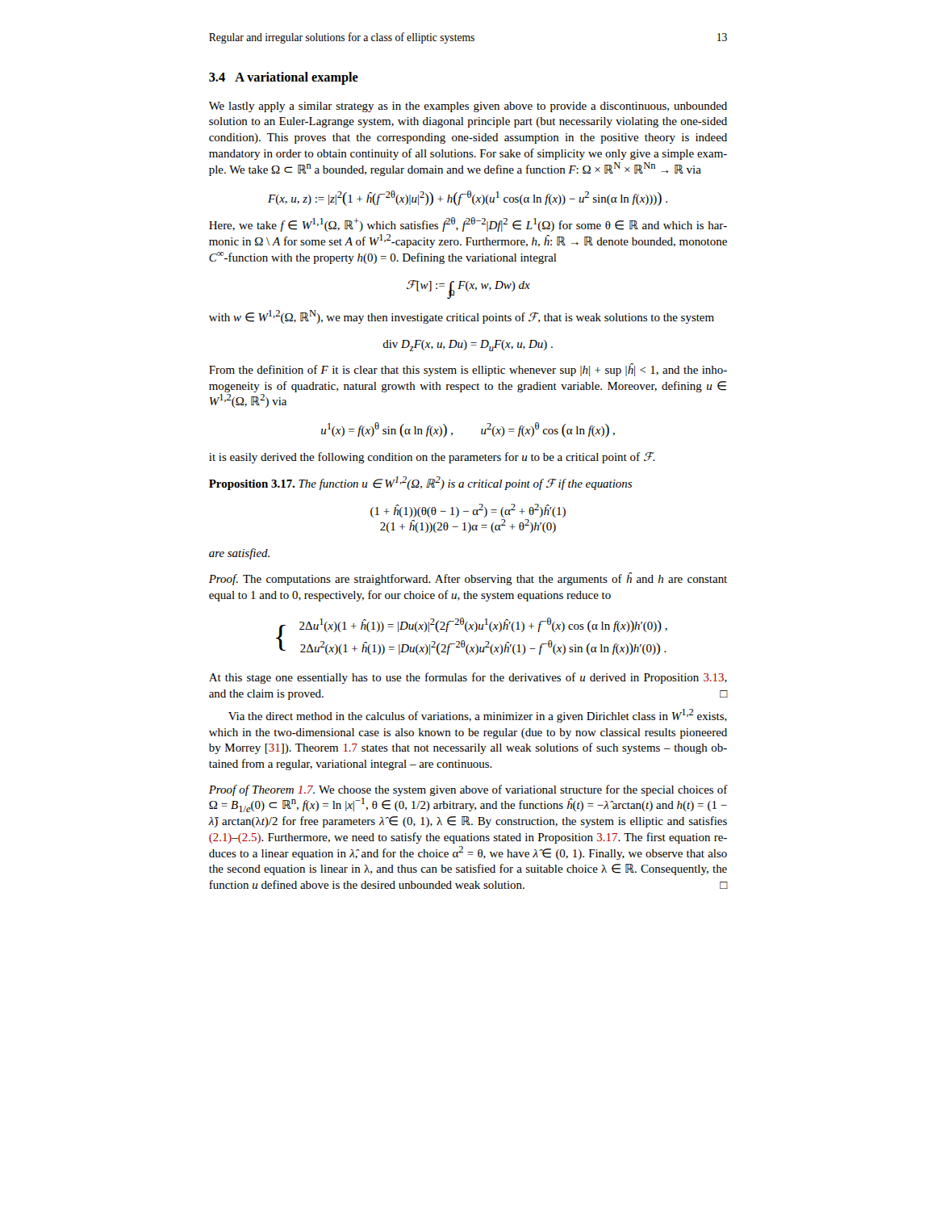Regular and irregular solutions for a class of elliptic systems 13
3.4 A variational example
We lastly apply a similar strategy as in the examples given above to provide a discontinuous, unbounded solution to an Euler-Lagrange system, with diagonal principle part (but necessarily violating the one-sided condition). This proves that the corresponding one-sided assumption in the positive theory is indeed mandatory in order to obtain continuity of all solutions. For sake of simplicity we only give a simple example. We take Ω ⊂ ℝn a bounded, regular domain and we define a function F: Ω × ℝN × ℝNn → ℝ via
F(x, u, z) := |z|2(1 + ĥ(f−2θ(x)|u|2)) + h(f−θ(x)(u1 cos(α ln f(x)) − u2 sin(α ln f(x)))) .
Here, we take f ∈ W1,1(Ω, ℝ+) which satisfies f2θ, f2θ−2|Df|2 ∈ L1(Ω) for some θ ∈ ℝ and which is harmonic in Ω \ A for some set A of W1,2-capacity zero. Furthermore, h, ĥ: ℝ → ℝ denote bounded, monotone C∞-function with the property h(0) = 0. Defining the variational integral
ℱ[w] := ∫Ω F(x, w, Dw) dx
with w ∈ W1,2(Ω, ℝN), we may then investigate critical points of ℱ, that is weak solutions to the system
div DzF(x, u, Du) = DuF(x, u, Du) .
From the definition of F it is clear that this system is elliptic whenever sup |h| + sup |ĥ| < 1, and the inhomogeneity is of quadratic, natural growth with respect to the gradient variable. Moreover, defining u ∈ W1,2(Ω, ℝ2) via
u1(x) = f(x)θ sin (α ln f(x)) , u2(x) = f(x)θ cos (α ln f(x)) ,
it is easily derived the following condition on the parameters for u to be a critical point of ℱ.
Proposition 3.17. The function u ∈ W1,2(Ω, ℝ2) is a critical point of ℱ if the equations
(1 + ĥ(1))(θ(θ − 1) − α2) = (α2 + θ2)ĥ′(1)
2(1 + ĥ(1))(2θ − 1)α = (α2 + θ2)h′(0)
are satisfied.
Proof. The computations are straightforward. After observing that the arguments of ĥ and h are constant equal to 1 and to 0, respectively, for our choice of u, the system equations reduce to
| { | 2Δ u 1 ( x )(1 + ĥ (1)) = / Du ( x )/ 2 ( 2 f −2θ ( x ) u 1 ( x ) ĥ ′(1) + f −θ ( x ) cos ( α ln f ( x ) ) h ′(0) ) , |
| 2Δ u 2 ( x )(1 + ĥ (1)) = / Du ( x )/ 2 ( 2 f −2θ ( x ) u 2 ( x ) ĥ ′(1) − f −θ ( x ) sin ( α ln f ( x ) ) h ′(0) ) . |
At this stage one essentially has to use the formulas for the derivatives of u derived in Proposition 3.13, and the claim is proved. □
Via the direct method in the calculus of variations, a minimizer in a given Dirichlet class in W1,2 exists, which in the two-dimensional case is also known to be regular (due to by now classical results pioneered by Morrey [31]). Theorem 1.7 states that not necessarily all weak solutions of such systems – though obtained from a regular, variational integral – are continuous.
Proof of Theorem 1.7. We choose the system given above of variational structure for the special choices of Ω = B1/e(0) ⊂ ℝn, f(x) = ln |x|−1, θ ∈ (0, 1/2) arbitrary, and the functions ĥ(t) = −λ̂ arctan(t) and h(t) = (1 − λ̂) arctan(λt)/2 for free parameters λ̂ ∈ (0, 1), λ ∈ ℝ. By construction, the system is elliptic and satisfies (2.1)–(2.5). Furthermore, we need to satisfy the equations stated in Proposition 3.17. The first equation reduces to a linear equation in λ̂, and for the choice α2 = θ, we have λ̂ ∈ (0, 1). Finally, we observe that also the second equation is linear in λ, and thus can be satisfied for a suitable choice λ ∈ ℝ. Consequently, the function u defined above is the desired unbounded weak solution. □